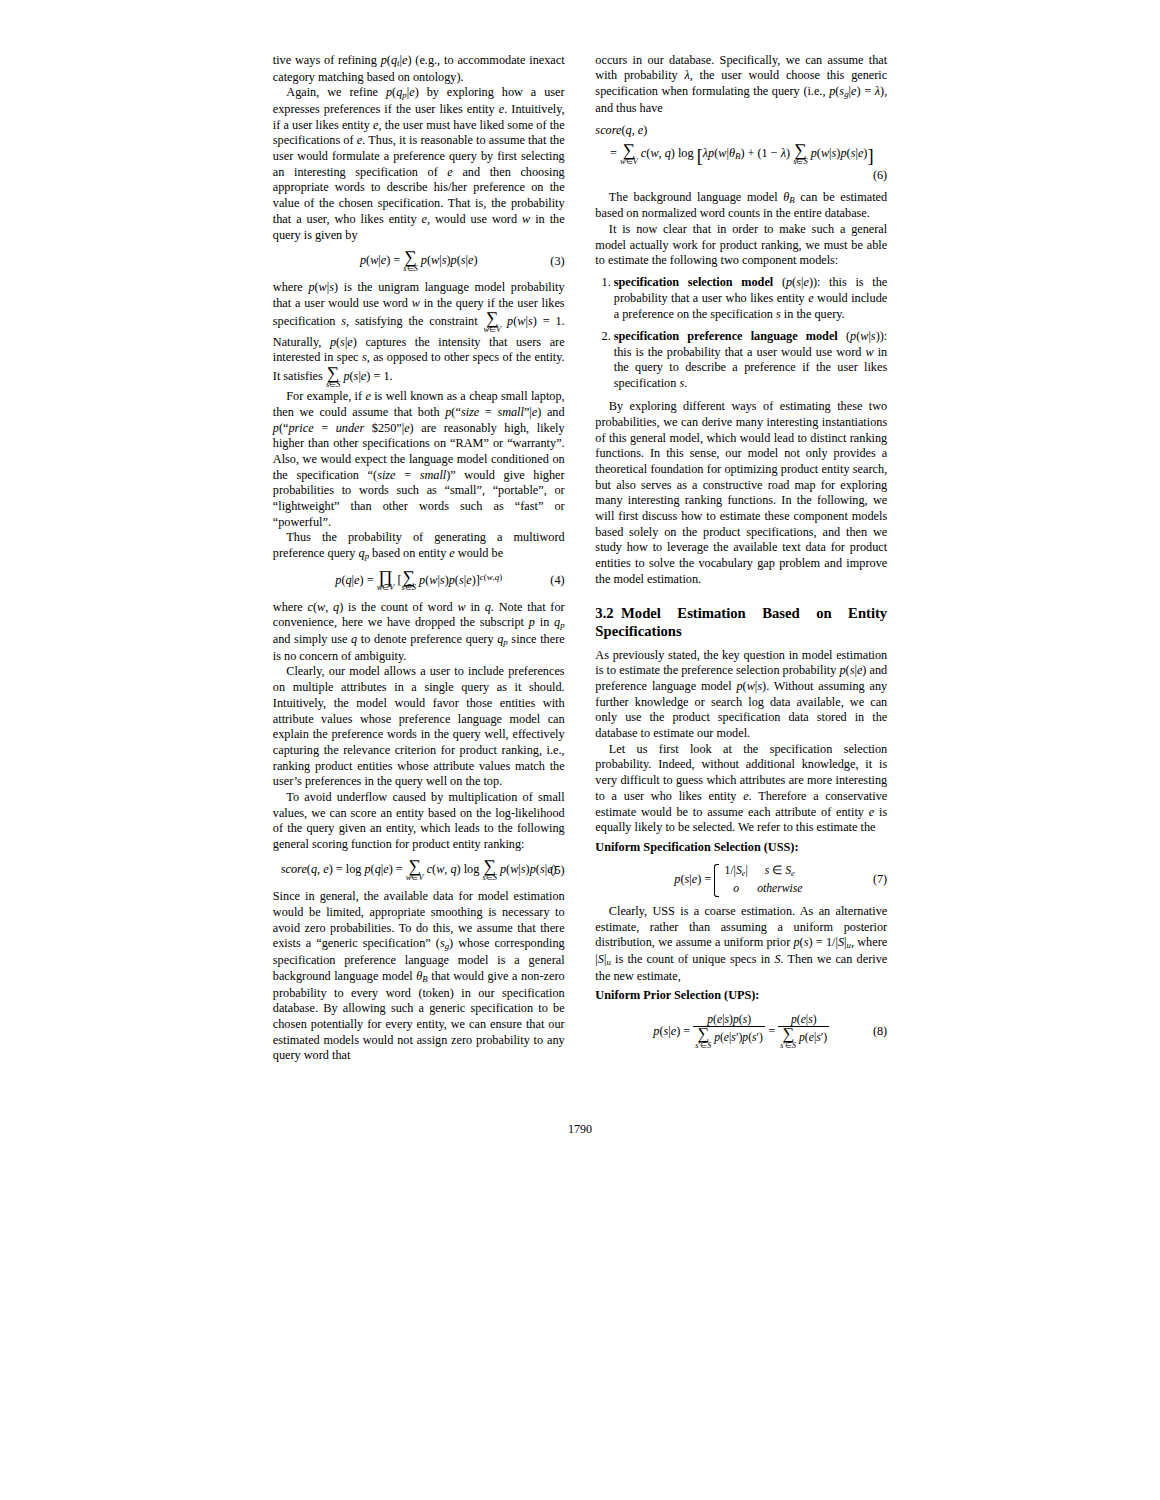tive ways of refining p(qt|e) (e.g., to accommodate inexact category matching based on ontology).
Again, we refine p(qp|e) by exploring how a user expresses preferences if the user likes entity e. Intuitively, if a user likes entity e, the user must have liked some of the specifications of e. Thus, it is reasonable to assume that the user would formulate a preference query by first selecting an interesting specification of e and then choosing appropriate words to describe his/her preference on the value of the chosen specification. That is, the probability that a user, who likes entity e, would use word w in the query is given by
p(w|e) = ∑s∈S p(w|s)p(s|e) (3)
where p(w|s) is the unigram language model probability that a user would use word w in the query if the user likes specification s, satisfying the constraint ∑w∈V p(w|s) = 1. Naturally, p(s|e) captures the intensity that users are interested in spec s, as opposed to other specs of the entity. It satisfies ∑s∈S p(s|e) = 1.
For example, if e is well known as a cheap small laptop, then we could assume that both p(“size = small”|e) and p(“price = under $250”|e) are reasonably high, likely higher than other specifications on “RAM” or “warranty”. Also, we would expect the language model conditioned on the specification “(size = small)” would give higher probabilities to words such as “small”, “portable”, or “lightweight” than other words such as “fast” or “powerful”.
Thus the probability of generating a multiword preference query qp based on entity e would be
p(q|e) = ∏w∈V [∑s∈S p(w|s)p(s|e)]c(w,q) (4)
where c(w, q) is the count of word w in q. Note that for convenience, here we have dropped the subscript p in qp and simply use q to denote preference query qp since there is no concern of ambiguity.
Clearly, our model allows a user to include preferences on multiple attributes in a single query as it should. Intuitively, the model would favor those entities with attribute values whose preference language model can explain the preference words in the query well, effectively capturing the relevance criterion for product ranking, i.e., ranking product entities whose attribute values match the user’s preferences in the query well on the top.
To avoid underflow caused by multiplication of small values, we can score an entity based on the log-likelihood of the query given an entity, which leads to the following general scoring function for product entity ranking:
score(q, e) = log p(q|e) = ∑w∈V c(w, q) log ∑s∈S p(w|s)p(s|e) (5)
Since in general, the available data for model estimation would be limited, appropriate smoothing is necessary to avoid zero probabilities. To do this, we assume that there exists a “generic specification” (sg) whose corresponding specification preference language model is a general background language model θB that would give a non-zero probability to every word (token) in our specification database. By allowing such a generic specification to be chosen potentially for every entity, we can ensure that our estimated models would not assign zero probability to any query word that
occurs in our database. Specifically, we can assume that with probability λ, the user would choose this generic specification when formulating the query (i.e., p(sg|e) = λ), and thus have
score(q, e)
= ∑w∈V c(w, q) log [λp(w|θB) + (1 − λ) ∑s∈S p(w|s)p(s|e)]
(6)
The background language model θB can be estimated based on normalized word counts in the entire database.
It is now clear that in order to make such a general model actually work for product ranking, we must be able to estimate the following two component models:
specification selection model (p(s|e)): this is the probability that a user who likes entity e would include a preference on the specification s in the query.
specification preference language model (p(w|s)): this is the probability that a user would use word w in the query to describe a preference if the user likes specification s.
By exploring different ways of estimating these two probabilities, we can derive many interesting instantiations of this general model, which would lead to distinct ranking functions. In this sense, our model not only provides a theoretical foundation for optimizing product entity search, but also serves as a constructive road map for exploring many interesting ranking functions. In the following, we will first discuss how to estimate these component models based solely on the product specifications, and then we study how to leverage the available text data for product entities to solve the vocabulary gap problem and improve the model estimation.
3.2 Model Estimation Based on Entity Specifications
As previously stated, the key question in model estimation is to estimate the preference selection probability p(s|e) and preference language model p(w|s). Without assuming any further knowledge or search log data available, we can only use the product specification data stored in the database to estimate our model.
Let us first look at the specification selection probability. Indeed, without additional knowledge, it is very difficult to guess which attributes are more interesting to a user who likes entity e. Therefore a conservative estimate would be to assume each attribute of entity e is equally likely to be selected. We refer to this estimate the
Uniform Specification Selection (USS):
p(s|e) =
| 1// S e / | s ∈ S e |
| o | otherwise |
(7)
Clearly, USS is a coarse estimation. As an alternative estimate, rather than assuming a uniform posterior distribution, we assume a uniform prior p(s) = 1/|S|u, where |S|u is the count of unique specs in S. Then we can derive the new estimate,
Uniform Prior Selection (UPS):
p(s|e) = p(e|s)p(s)∑s′∈S p(e|s′)p(s′) = p(e|s)∑s′∈S p(e|s′) (8)
1790